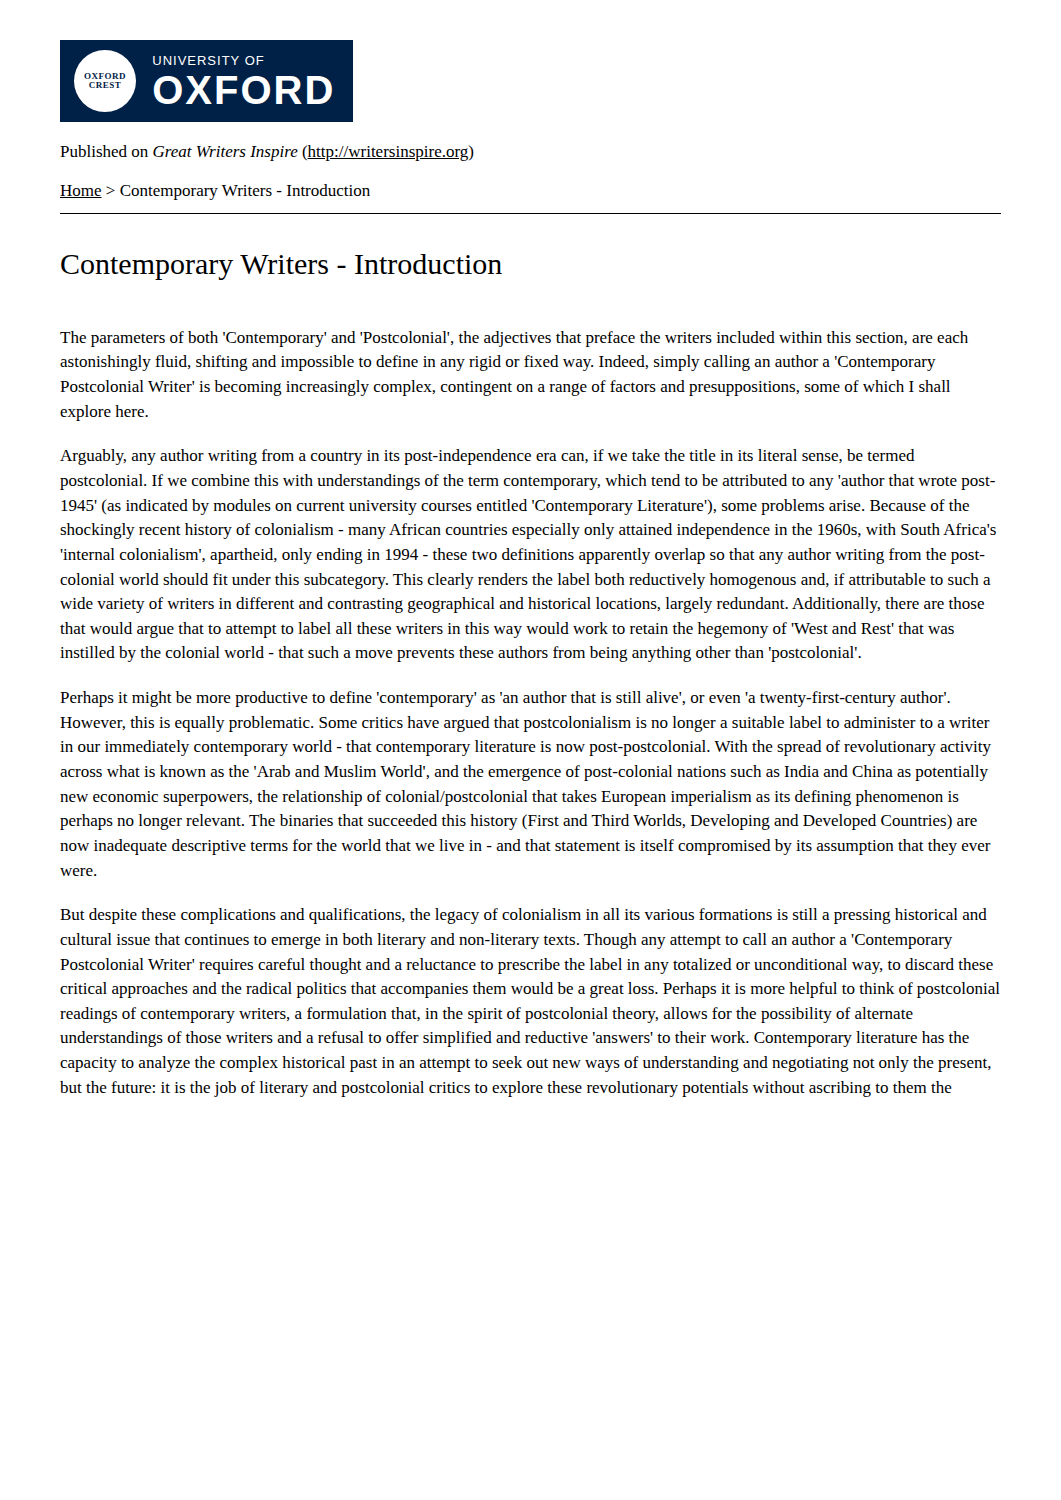OXFORD
CREST
UNIVERSITY OF OXFORD
Published on Great Writers Inspire (http://writersinspire.org)
Home > Contemporary Writers - Introduction
Contemporary Writers - Introduction
The parameters of both 'Contemporary' and 'Postcolonial', the adjectives that preface the writers included within this section, are each astonishingly fluid, shifting and impossible to define in any rigid or fixed way. Indeed, simply calling an author a 'Contemporary Postcolonial Writer' is becoming increasingly complex, contingent on a range of factors and presuppositions, some of which I shall explore here.
Arguably, any author writing from a country in its post-independence era can, if we take the title in its literal sense, be termed postcolonial. If we combine this with understandings of the term contemporary, which tend to be attributed to any 'author that wrote post-1945' (as indicated by modules on current university courses entitled 'Contemporary Literature'), some problems arise. Because of the shockingly recent history of colonialism - many African countries especially only attained independence in the 1960s, with South Africa's 'internal colonialism', apartheid, only ending in 1994 - these two definitions apparently overlap so that any author writing from the post-colonial world should fit under this subcategory. This clearly renders the label both reductively homogenous and, if attributable to such a wide variety of writers in different and contrasting geographical and historical locations, largely redundant. Additionally, there are those that would argue that to attempt to label all these writers in this way would work to retain the hegemony of 'West and Rest' that was instilled by the colonial world - that such a move prevents these authors from being anything other than 'postcolonial'.
Perhaps it might be more productive to define 'contemporary' as 'an author that is still alive', or even 'a twenty-first-century author'. However, this is equally problematic. Some critics have argued that postcolonialism is no longer a suitable label to administer to a writer in our immediately contemporary world - that contemporary literature is now post-postcolonial. With the spread of revolutionary activity across what is known as the 'Arab and Muslim World', and the emergence of post-colonial nations such as India and China as potentially new economic superpowers, the relationship of colonial/postcolonial that takes European imperialism as its defining phenomenon is perhaps no longer relevant. The binaries that succeeded this history (First and Third Worlds, Developing and Developed Countries) are now inadequate descriptive terms for the world that we live in - and that statement is itself compromised by its assumption that they ever were.
But despite these complications and qualifications, the legacy of colonialism in all its various formations is still a pressing historical and cultural issue that continues to emerge in both literary and non-literary texts. Though any attempt to call an author a 'Contemporary Postcolonial Writer' requires careful thought and a reluctance to prescribe the label in any totalized or unconditional way, to discard these critical approaches and the radical politics that accompanies them would be a great loss. Perhaps it is more helpful to think of postcolonial readings of contemporary writers, a formulation that, in the spirit of postcolonial theory, allows for the possibility of alternate understandings of those writers and a refusal to offer simplified and reductive 'answers' to their work. Contemporary literature has the capacity to analyze the complex historical past in an attempt to seek out new ways of understanding and negotiating not only the present, but the future: it is the job of literary and postcolonial critics to explore these revolutionary potentials without ascribing to them the